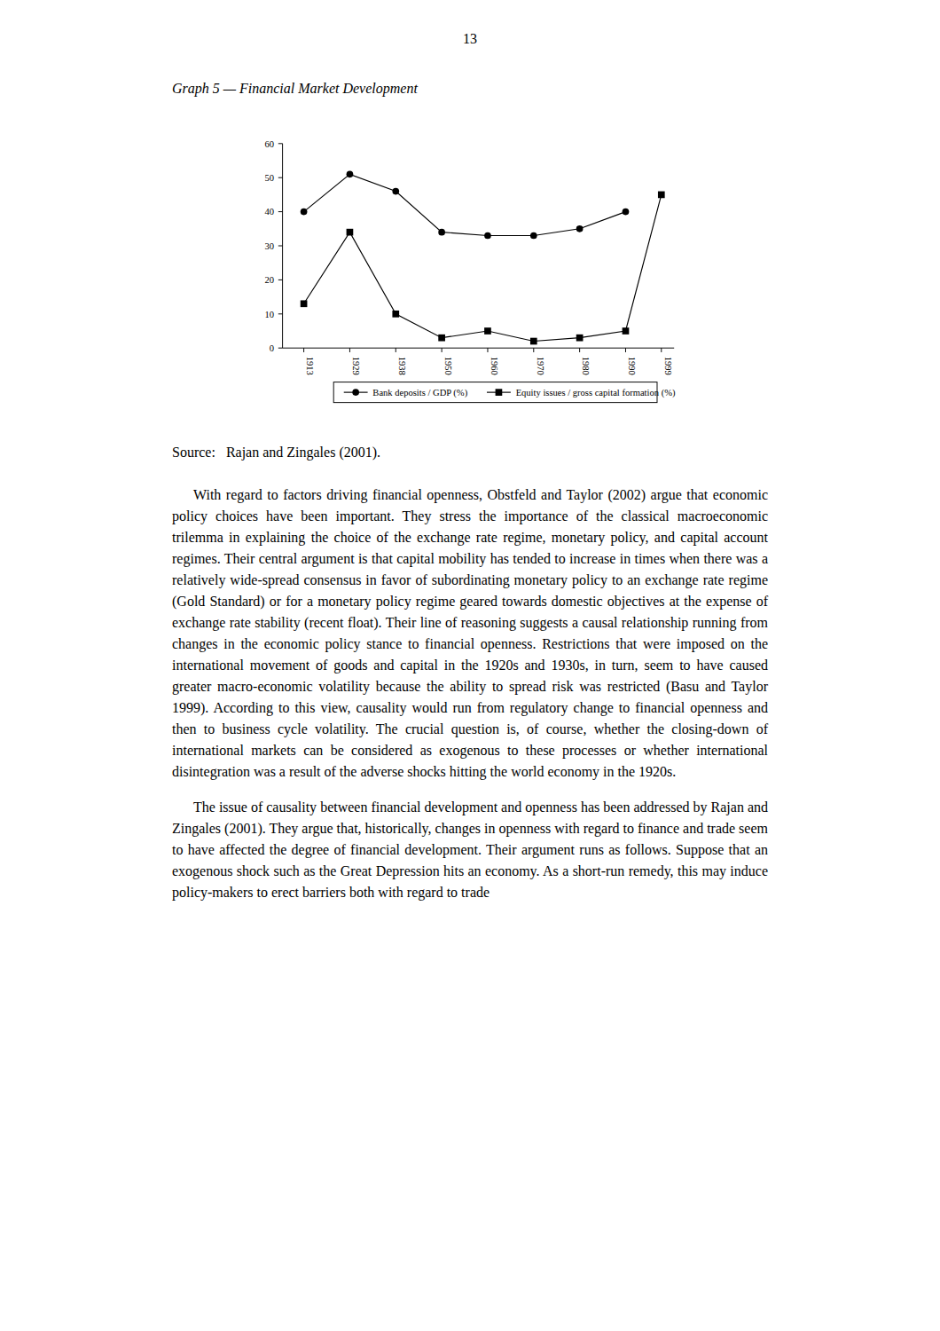13
Graph 5 — Financial Market Development
60 50 40 30 20 10 0 1913 1929 1938 1950 1960 1970 1980 1990 1999 Bank deposits / GDP (%) Equity issues / gross capital formation (%)
Source: Rajan and Zingales (2001).
With regard to factors driving financial openness, Obstfeld and Taylor (2002) argue that economic policy choices have been important. They stress the importance of the classical macroeconomic trilemma in explaining the choice of the exchange rate regime, monetary policy, and capital account regimes. Their central argument is that capital mobility has tended to increase in times when there was a relatively wide-spread consensus in favor of subordinating monetary policy to an exchange rate regime (Gold Standard) or for a monetary policy regime geared towards domestic objectives at the expense of exchange rate stability (recent float). Their line of reasoning suggests a causal relationship running from changes in the economic policy stance to financial openness. Restrictions that were imposed on the international movement of goods and capital in the 1920s and 1930s, in turn, seem to have caused greater macro-economic volatility because the ability to spread risk was restricted (Basu and Taylor 1999). According to this view, causality would run from regulatory change to financial openness and then to business cycle volatility. The crucial question is, of course, whether the closing-down of international markets can be considered as exogenous to these processes or whether international disintegration was a result of the adverse shocks hitting the world economy in the 1920s.
The issue of causality between financial development and openness has been addressed by Rajan and Zingales (2001). They argue that, historically, changes in openness with regard to finance and trade seem to have affected the degree of financial development. Their argument runs as follows. Suppose that an exogenous shock such as the Great Depression hits an economy. As a short-run remedy, this may induce policy-makers to erect barriers both with regard to trade